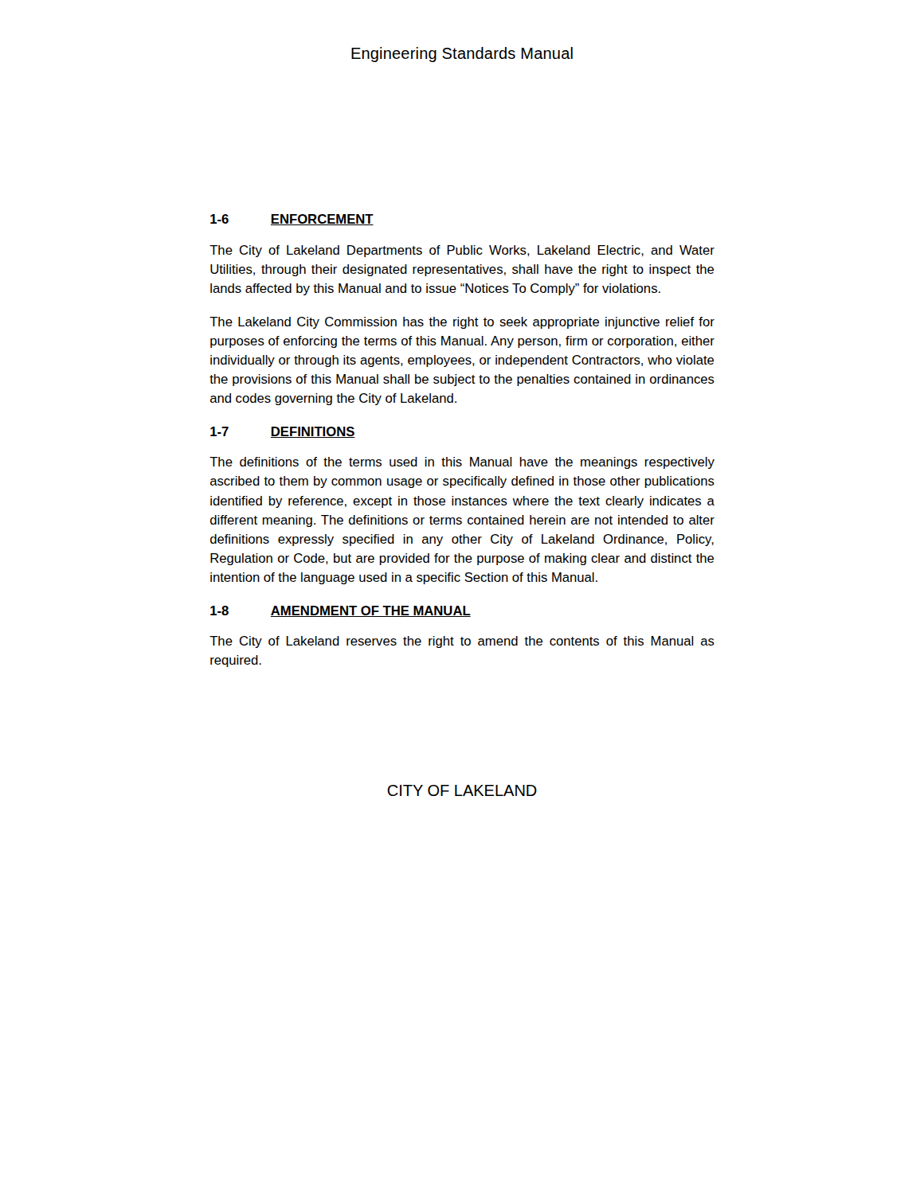Engineering Standards Manual
1-6 ENFORCEMENT
The City of Lakeland Departments of Public Works, Lakeland Electric, and Water Utilities, through their designated representatives, shall have the right to inspect the lands affected by this Manual and to issue “Notices To Comply” for violations.
The Lakeland City Commission has the right to seek appropriate injunctive relief for purposes of enforcing the terms of this Manual. Any person, firm or corporation, either individually or through its agents, employees, or independent Contractors, who violate the provisions of this Manual shall be subject to the penalties contained in ordinances and codes governing the City of Lakeland.
1-7 DEFINITIONS
The definitions of the terms used in this Manual have the meanings respectively ascribed to them by common usage or specifically defined in those other publications identified by reference, except in those instances where the text clearly indicates a different meaning. The definitions or terms contained herein are not intended to alter definitions expressly specified in any other City of Lakeland Ordinance, Policy, Regulation or Code, but are provided for the purpose of making clear and distinct the intention of the language used in a specific Section of this Manual.
1-8 AMENDMENT OF THE MANUAL
The City of Lakeland reserves the right to amend the contents of this Manual as required.
CITY OF LAKELAND